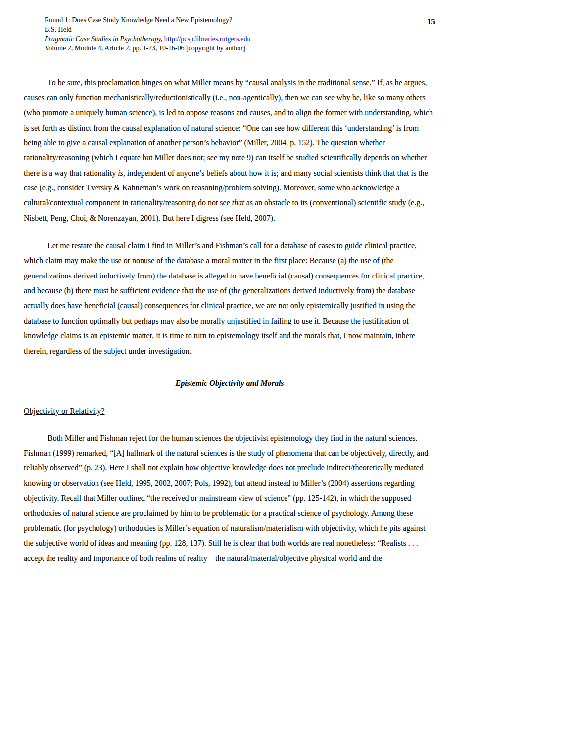15
Round 1: Does Case Study Knowledge Need a New Epistemology?
B.S. Held
Pragmatic Case Studies in Psychotherapy, http://pcsp.libraries.rutgers.edu
Volume 2, Module 4, Article 2, pp. 1-23, 10-16-06 [copyright by author]
To be sure, this proclamation hinges on what Miller means by “causal analysis in the traditional sense.” If, as he argues, causes can only function mechanistically/reductionistically (i.e., non-agentically), then we can see why he, like so many others (who promote a uniquely human science), is led to oppose reasons and causes, and to align the former with understanding, which is set forth as distinct from the causal explanation of natural science: “One can see how different this ‘understanding’ is from being able to give a causal explanation of another person’s behavior” (Miller, 2004, p. 152). The question whether rationality/reasoning (which I equate but Miller does not; see my note 9) can itself be studied scientifically depends on whether there is a way that rationality is, independent of anyone’s beliefs about how it is; and many social scientists think that that is the case (e.g., consider Tversky & Kahneman’s work on reasoning/problem solving). Moreover, some who acknowledge a cultural/contextual component in rationality/reasoning do not see that as an obstacle to its (conventional) scientific study (e.g., Nisbett, Peng, Choi, & Norenzayan, 2001). But here I digress (see Held, 2007).
Let me restate the causal claim I find in Miller’s and Fishman’s call for a database of cases to guide clinical practice, which claim may make the use or nonuse of the database a moral matter in the first place: Because (a) the use of (the generalizations derived inductively from) the database is alleged to have beneficial (causal) consequences for clinical practice, and because (b) there must be sufficient evidence that the use of (the generalizations derived inductively from) the database actually does have beneficial (causal) consequences for clinical practice, we are not only epistemically justified in using the database to function optimally but perhaps may also be morally unjustified in failing to use it. Because the justification of knowledge claims is an epistemic matter, it is time to turn to epistemology itself and the morals that, I now maintain, inhere therein, regardless of the subject under investigation.
Epistemic Objectivity and Morals
Objectivity or Relativity?
Both Miller and Fishman reject for the human sciences the objectivist epistemology they find in the natural sciences. Fishman (1999) remarked, “[A] hallmark of the natural sciences is the study of phenomena that can be objectively, directly, and reliably observed” (p. 23). Here I shall not explain how objective knowledge does not preclude indirect/theoretically mediated knowing or observation (see Held, 1995, 2002, 2007; Pols, 1992), but attend instead to Miller’s (2004) assertions regarding objectivity. Recall that Miller outlined “the received or mainstream view of science” (pp. 125-142), in which the supposed orthodoxies of natural science are proclaimed by him to be problematic for a practical science of psychology. Among these problematic (for psychology) orthodoxies is Miller’s equation of naturalism/materialism with objectivity, which he pits against the subjective world of ideas and meaning (pp. 128, 137). Still he is clear that both worlds are real nonetheless: “Realists . . . accept the reality and importance of both realms of reality—the natural/material/objective physical world and the